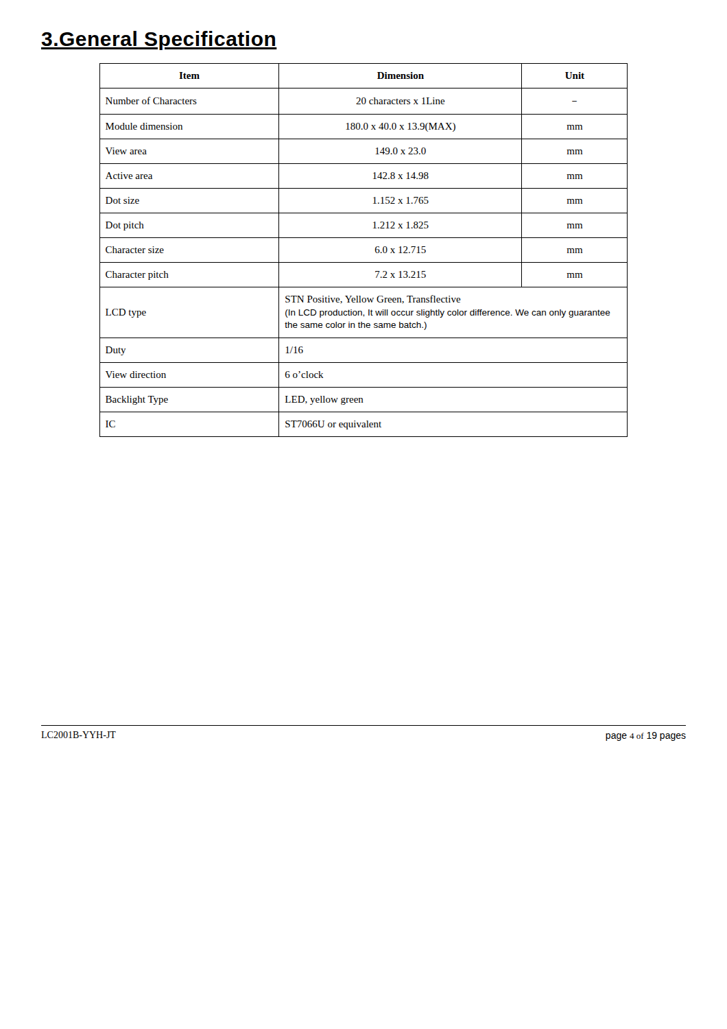3.General Specification
| Item | Dimension | Unit |
| --- | --- | --- |
| Number of Characters | 20 characters x 1Line | － |
| Module dimension | 180.0 x 40.0 x 13.9(MAX) | mm |
| View area | 149.0 x 23.0 | mm |
| Active area | 142.8 x 14.98 | mm |
| Dot size | 1.152 x 1.765 | mm |
| Dot pitch | 1.212 x 1.825 | mm |
| Character size | 6.0 x 12.715 | mm |
| Character pitch | 7.2 x 13.215 | mm |
| LCD type | STN Positive, Yellow Green, Transflective (In LCD production, It will occur slightly color difference. We can only guarantee the same color in the same batch.) |
| Duty | 1/16 |
| View direction | 6 o’clock |
| Backlight Type | LED, yellow green |
| IC | ST7066U or equivalent |
LC2001B-YYH-JT
page 4 of 19 pages